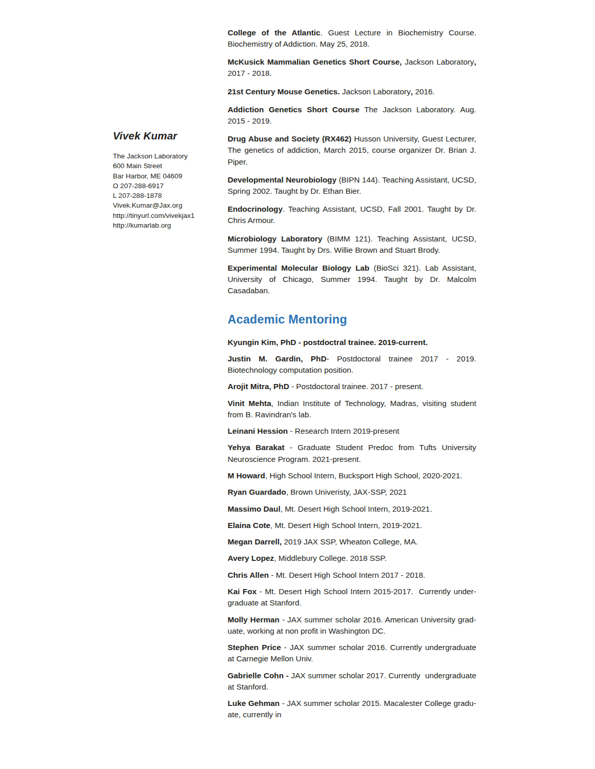Vivek Kumar
The Jackson Laboratory
600 Main Street
Bar Harbor, ME 04609
O 207-288-6917
L 207-288-1878
Vivek.Kumar@Jax.org
http://tinyurl.com/vivekjax1
http://kumarlab.org
College of the Atlantic. Guest Lecture in Biochemistry Course. Biochemistry of Addiction. May 25, 2018.
McKusick Mammalian Genetics Short Course, Jackson Laboratory, 2017 - 2018.
21st Century Mouse Genetics. Jackson Laboratory, 2016.
Addiction Genetics Short Course The Jackson Laboratory. Aug. 2015 - 2019.
Drug Abuse and Society (RX462) Husson University, Guest Lecturer, The genetics of addiction, March 2015, course organizer Dr. Brian J. Piper.
Developmental Neurobiology (BIPN 144). Teaching Assistant, UCSD, Spring 2002. Taught by Dr. Ethan Bier.
Endocrinology. Teaching Assistant, UCSD, Fall 2001. Taught by Dr. Chris Armour.
Microbiology Laboratory (BIMM 121). Teaching Assistant, UCSD, Summer 1994. Taught by Drs. Willie Brown and Stuart Brody.
Experimental Molecular Biology Lab (BioSci 321). Lab Assistant, University of Chicago, Summer 1994. Taught by Dr. Malcolm Casadaban.
Academic Mentoring
Kyungin Kim, PhD - postdoctral trainee. 2019-current.
Justin M. Gardin, PhD- Postdoctoral trainee 2017 - 2019. Biotechnology computation position.
Arojit Mitra, PhD - Postdoctoral trainee. 2017 - present.
Vinit Mehta, Indian Institute of Technology, Madras, visiting student from B. Ravindran's lab.
Leinani Hession - Research Intern 2019-present
Yehya Barakat - Graduate Student Predoc from Tufts University Neuroscience Program. 2021-present.
M Howard, High School Intern, Bucksport High School, 2020-2021.
Ryan Guardado, Brown Univeristy, JAX-SSP, 2021
Massimo Daul, Mt. Desert High School Intern, 2019-2021.
Elaina Cote, Mt. Desert High School Intern, 2019-2021.
Megan Darrell, 2019 JAX SSP, Wheaton College, MA.
Avery Lopez, Middlebury College. 2018 SSP.
Chris Allen - Mt. Desert High School Intern 2017 - 2018.
Kai Fox - Mt. Desert High School Intern 2015-2017. Currently undergraduate at Stanford.
Molly Herman - JAX summer scholar 2016. American University graduate, working at non profit in Washington DC.
Stephen Price - JAX summer scholar 2016. Currently undergraduate at Carnegie Mellon Univ.
Gabrielle Cohn - JAX summer scholar 2017. Currently undergraduate at Stanford.
Luke Gehman - JAX summer scholar 2015. Macalester College graduate, currently in